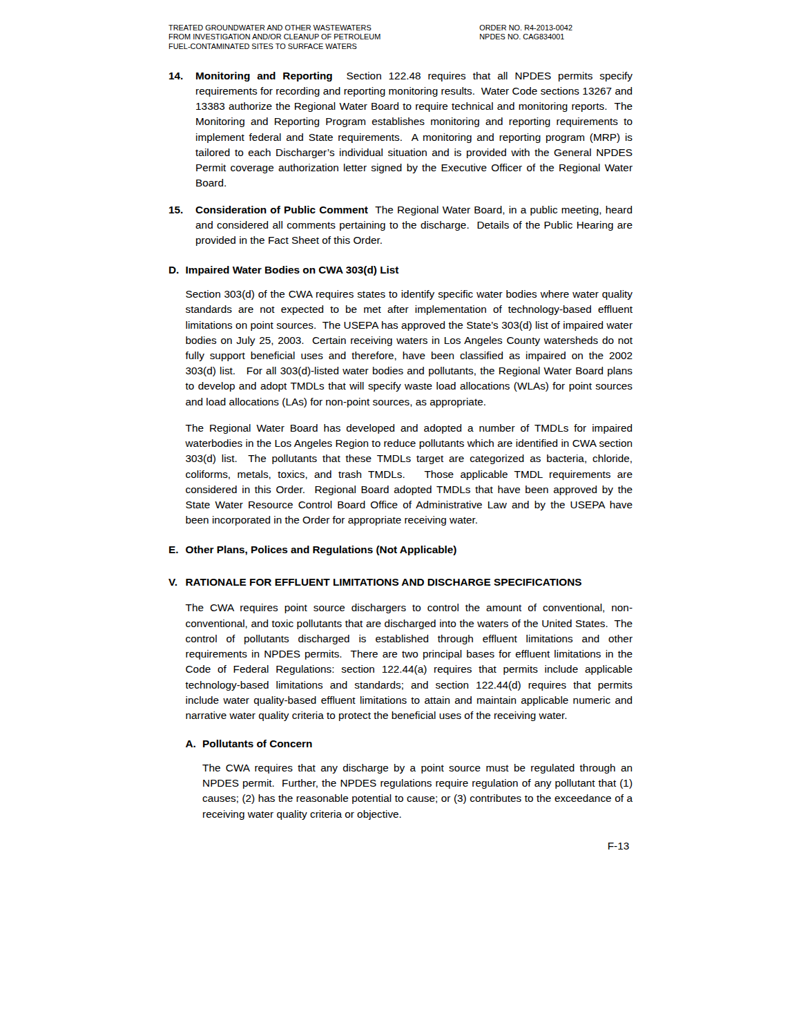| TREATED GROUNDWATER AND OTHER WASTEWATERS FROM INVESTIGATION AND/OR CLEANUP OF PETROLEUM FUEL-CONTAMINATED SITES TO SURFACE WATERS | ORDER NO. R4-2013-0042 NPDES NO. CAG834001 |
14. Monitoring and Reporting Section 122.48 requires that all NPDES permits specify requirements for recording and reporting monitoring results. Water Code sections 13267 and 13383 authorize the Regional Water Board to require technical and monitoring reports. The Monitoring and Reporting Program establishes monitoring and reporting requirements to implement federal and State requirements. A monitoring and reporting program (MRP) is tailored to each Discharger’s individual situation and is provided with the General NPDES Permit coverage authorization letter signed by the Executive Officer of the Regional Water Board.
15. Consideration of Public Comment The Regional Water Board, in a public meeting, heard and considered all comments pertaining to the discharge. Details of the Public Hearing are provided in the Fact Sheet of this Order.
D. Impaired Water Bodies on CWA 303(d) List
Section 303(d) of the CWA requires states to identify specific water bodies where water quality standards are not expected to be met after implementation of technology-based effluent limitations on point sources. The USEPA has approved the State’s 303(d) list of impaired water bodies on July 25, 2003. Certain receiving waters in Los Angeles County watersheds do not fully support beneficial uses and therefore, have been classified as impaired on the 2002 303(d) list. For all 303(d)-listed water bodies and pollutants, the Regional Water Board plans to develop and adopt TMDLs that will specify waste load allocations (WLAs) for point sources and load allocations (LAs) for non-point sources, as appropriate.
The Regional Water Board has developed and adopted a number of TMDLs for impaired waterbodies in the Los Angeles Region to reduce pollutants which are identified in CWA section 303(d) list. The pollutants that these TMDLs target are categorized as bacteria, chloride, coliforms, metals, toxics, and trash TMDLs. Those applicable TMDL requirements are considered in this Order. Regional Board adopted TMDLs that have been approved by the State Water Resource Control Board Office of Administrative Law and by the USEPA have been incorporated in the Order for appropriate receiving water.
E. Other Plans, Polices and Regulations (Not Applicable)
V. RATIONALE FOR EFFLUENT LIMITATIONS AND DISCHARGE SPECIFICATIONS
The CWA requires point source dischargers to control the amount of conventional, non-conventional, and toxic pollutants that are discharged into the waters of the United States. The control of pollutants discharged is established through effluent limitations and other requirements in NPDES permits. There are two principal bases for effluent limitations in the Code of Federal Regulations: section 122.44(a) requires that permits include applicable technology-based limitations and standards; and section 122.44(d) requires that permits include water quality-based effluent limitations to attain and maintain applicable numeric and narrative water quality criteria to protect the beneficial uses of the receiving water.
A. Pollutants of Concern
The CWA requires that any discharge by a point source must be regulated through an NPDES permit. Further, the NPDES regulations require regulation of any pollutant that (1) causes; (2) has the reasonable potential to cause; or (3) contributes to the exceedance of a receiving water quality criteria or objective.
F-13